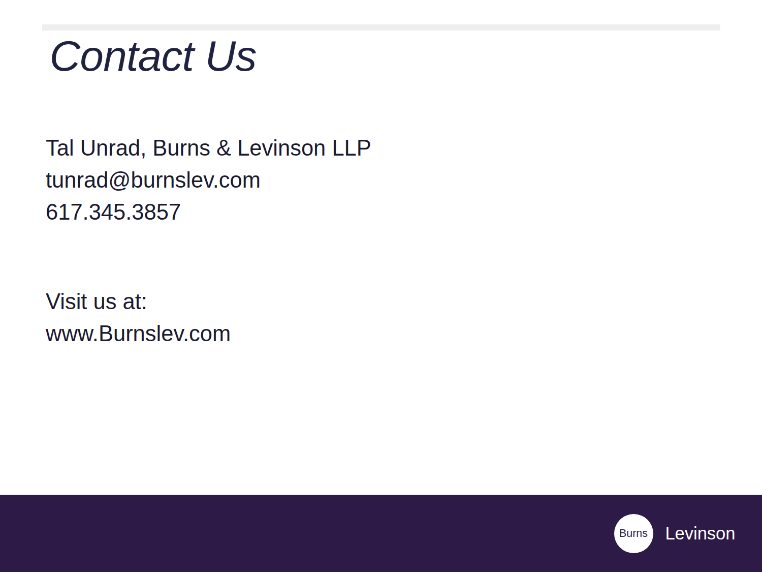Contact Us
Tal Unrad, Burns & Levinson LLP
tunrad@burnslev.com
617.345.3857
Visit us at:
www.Burnslev.com
Burns Levinson